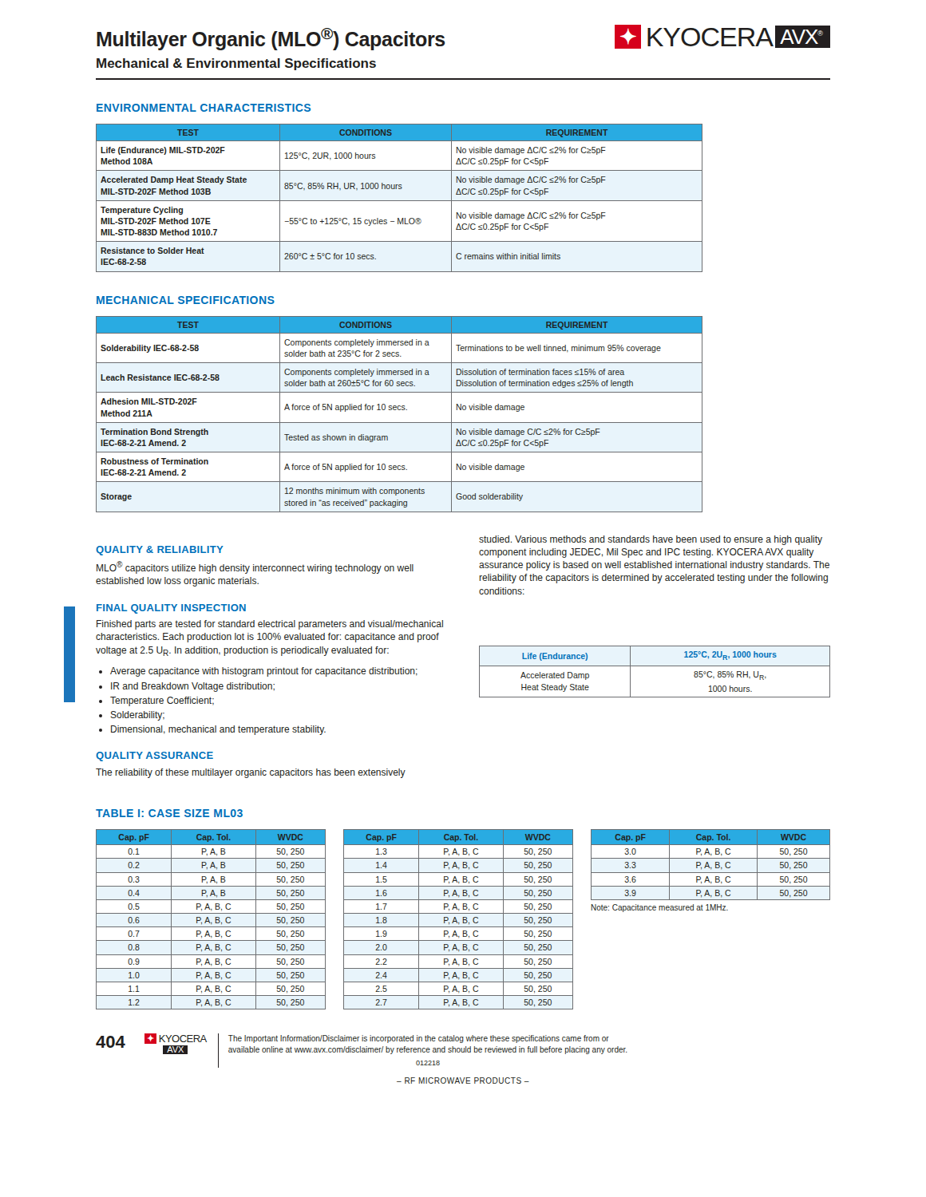Multilayer Organic (MLO®) Capacitors
Mechanical & Environmental Specifications
✦KYOCERA
AVX®
ENVIRONMENTAL CHARACTERISTICS
| TEST | CONDITIONS | REQUIREMENT |
| --- | --- | --- |
| Life (Endurance) MIL-STD-202F Method 108A | 125°C, 2UR, 1000 hours | No visible damage ΔC/C ≤2% for C≥5pF ΔC/C ≤0.25pF for C<5pF |
| Accelerated Damp Heat Steady State MIL-STD-202F Method 103B | 85°C, 85% RH, UR, 1000 hours | No visible damage ΔC/C ≤2% for C≥5pF ΔC/C ≤0.25pF for C<5pF |
| Temperature Cycling MIL-STD-202F Method 107E MIL-STD-883D Method 1010.7 | −55°C to +125°C, 15 cycles − MLO® | No visible damage ΔC/C ≤2% for C≥5pF ΔC/C ≤0.25pF for C<5pF |
| Resistance to Solder Heat IEC-68-2-58 | 260°C ± 5°C for 10 secs. | C remains within initial limits |
MECHANICAL SPECIFICATIONS
| TEST | CONDITIONS | REQUIREMENT |
| --- | --- | --- |
| Solderability IEC-68-2-58 | Components completely immersed in a solder bath at 235°C for 2 secs. | Terminations to be well tinned, minimum 95% coverage |
| Leach Resistance IEC-68-2-58 | Components completely immersed in a solder bath at 260±5°C for 60 secs. | Dissolution of termination faces ≤15% of area Dissolution of termination edges ≤25% of length |
| Adhesion MIL-STD-202F Method 211A | A force of 5N applied for 10 secs. | No visible damage |
| Termination Bond Strength IEC-68-2-21 Amend. 2 | Tested as shown in diagram | No visible damage C/C ≤2% for C≥5pF ΔC/C ≤0.25pF for C<5pF |
| Robustness of Termination IEC-68-2-21 Amend. 2 | A force of 5N applied for 10 secs. | No visible damage |
| Storage | 12 months minimum with components stored in “as received” packaging | Good solderability |
QUALITY & RELIABILITY
MLO® capacitors utilize high density interconnect wiring technology on well established low loss organic materials.
FINAL QUALITY INSPECTION
Finished parts are tested for standard electrical parameters and visual/mechanical characteristics. Each production lot is 100% evaluated for: capacitance and proof voltage at 2.5 UR. In addition, production is periodically evaluated for:
Average capacitance with histogram printout for capacitance distribution;
IR and Breakdown Voltage distribution;
Temperature Coefficient;
Solderability;
Dimensional, mechanical and temperature stability.
QUALITY ASSURANCE
The reliability of these multilayer organic capacitors has been extensively
studied. Various methods and standards have been used to ensure a high quality component including JEDEC, Mil Spec and IPC testing. KYOCERA AVX quality assurance policy is based on well established international industry standards. The reliability of the capacitors is determined by accelerated testing under the following conditions:
| Life (Endurance) | 125°C, 2U R , 1000 hours |
| --- | --- |
| Accelerated Damp Heat Steady State | 85°C, 85% RH, U R , 1000 hours. |
TABLE I: CASE SIZE ML03
| Cap. pF | Cap. Tol. | WVDC |
| --- | --- | --- |
| 0.1 | P, A, B | 50, 250 |
| 0.2 | P, A, B | 50, 250 |
| 0.3 | P, A, B | 50, 250 |
| 0.4 | P, A, B | 50, 250 |
| 0.5 | P, A, B, C | 50, 250 |
| 0.6 | P, A, B, C | 50, 250 |
| 0.7 | P, A, B, C | 50, 250 |
| 0.8 | P, A, B, C | 50, 250 |
| 0.9 | P, A, B, C | 50, 250 |
| 1.0 | P, A, B, C | 50, 250 |
| 1.1 | P, A, B, C | 50, 250 |
| 1.2 | P, A, B, C | 50, 250 |
| Cap. pF | Cap. Tol. | WVDC |
| --- | --- | --- |
| 1.3 | P, A, B, C | 50, 250 |
| 1.4 | P, A, B, C | 50, 250 |
| 1.5 | P, A, B, C | 50, 250 |
| 1.6 | P, A, B, C | 50, 250 |
| 1.7 | P, A, B, C | 50, 250 |
| 1.8 | P, A, B, C | 50, 250 |
| 1.9 | P, A, B, C | 50, 250 |
| 2.0 | P, A, B, C | 50, 250 |
| 2.2 | P, A, B, C | 50, 250 |
| 2.4 | P, A, B, C | 50, 250 |
| 2.5 | P, A, B, C | 50, 250 |
| 2.7 | P, A, B, C | 50, 250 |
| Cap. pF | Cap. Tol. | WVDC |
| --- | --- | --- |
| 3.0 | P, A, B, C | 50, 250 |
| 3.3 | P, A, B, C | 50, 250 |
| 3.6 | P, A, B, C | 50, 250 |
| 3.9 | P, A, B, C | 50, 250 |
Note: Capacitance measured at 1MHz.
404
✦KYOCERA
AVX
The Important Information/Disclaimer is incorporated in the catalog where these specifications came from or
available online at www.avx.com/disclaimer/ by reference and should be reviewed in full before placing any order.
012218
– RF MICROWAVE PRODUCTS –